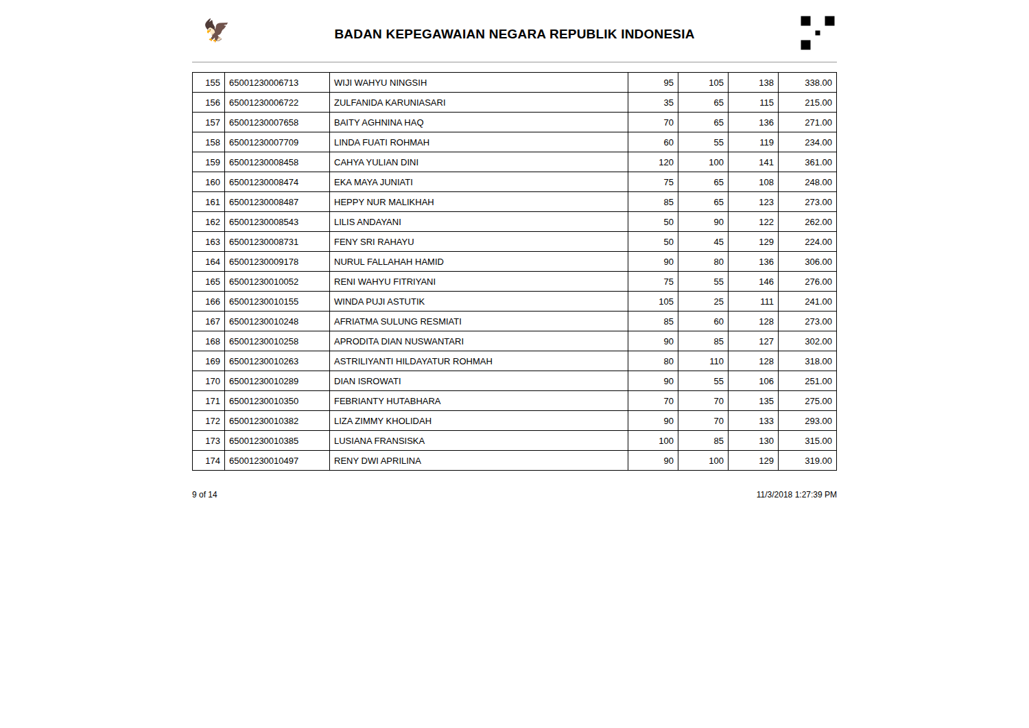BADAN KEPEGAWAIAN NEGARA REPUBLIK INDONESIA
| 155 | 65001230006713 | WIJI WAHYU NINGSIH | 95 | 105 | 138 | 338.00 |
| 156 | 65001230006722 | ZULFANIDA KARUNIASARI | 35 | 65 | 115 | 215.00 |
| 157 | 65001230007658 | BAITY AGHNINA HAQ | 70 | 65 | 136 | 271.00 |
| 158 | 65001230007709 | LINDA FUATI ROHMAH | 60 | 55 | 119 | 234.00 |
| 159 | 65001230008458 | CAHYA YULIAN DINI | 120 | 100 | 141 | 361.00 |
| 160 | 65001230008474 | EKA MAYA JUNIATI | 75 | 65 | 108 | 248.00 |
| 161 | 65001230008487 | HEPPY NUR MALIKHAH | 85 | 65 | 123 | 273.00 |
| 162 | 65001230008543 | LILIS ANDAYANI | 50 | 90 | 122 | 262.00 |
| 163 | 65001230008731 | FENY SRI RAHAYU | 50 | 45 | 129 | 224.00 |
| 164 | 65001230009178 | NURUL FALLAHAH HAMID | 90 | 80 | 136 | 306.00 |
| 165 | 65001230010052 | RENI WAHYU FITRIYANI | 75 | 55 | 146 | 276.00 |
| 166 | 65001230010155 | WINDA PUJI ASTUTIK | 105 | 25 | 111 | 241.00 |
| 167 | 65001230010248 | AFRIATMA SULUNG RESMIATI | 85 | 60 | 128 | 273.00 |
| 168 | 65001230010258 | APRODITA DIAN NUSWANTARI | 90 | 85 | 127 | 302.00 |
| 169 | 65001230010263 | ASTRILIYANTI HILDAYATUR ROHMAH | 80 | 110 | 128 | 318.00 |
| 170 | 65001230010289 | DIAN ISROWATI | 90 | 55 | 106 | 251.00 |
| 171 | 65001230010350 | FEBRIANTY HUTABHARA | 70 | 70 | 135 | 275.00 |
| 172 | 65001230010382 | LIZA ZIMMY KHOLIDAH | 90 | 70 | 133 | 293.00 |
| 173 | 65001230010385 | LUSIANA FRANSISKA | 100 | 85 | 130 | 315.00 |
| 174 | 65001230010497 | RENY DWI APRILINA | 90 | 100 | 129 | 319.00 |
9 of 14
11/3/2018 1:27:39 PM